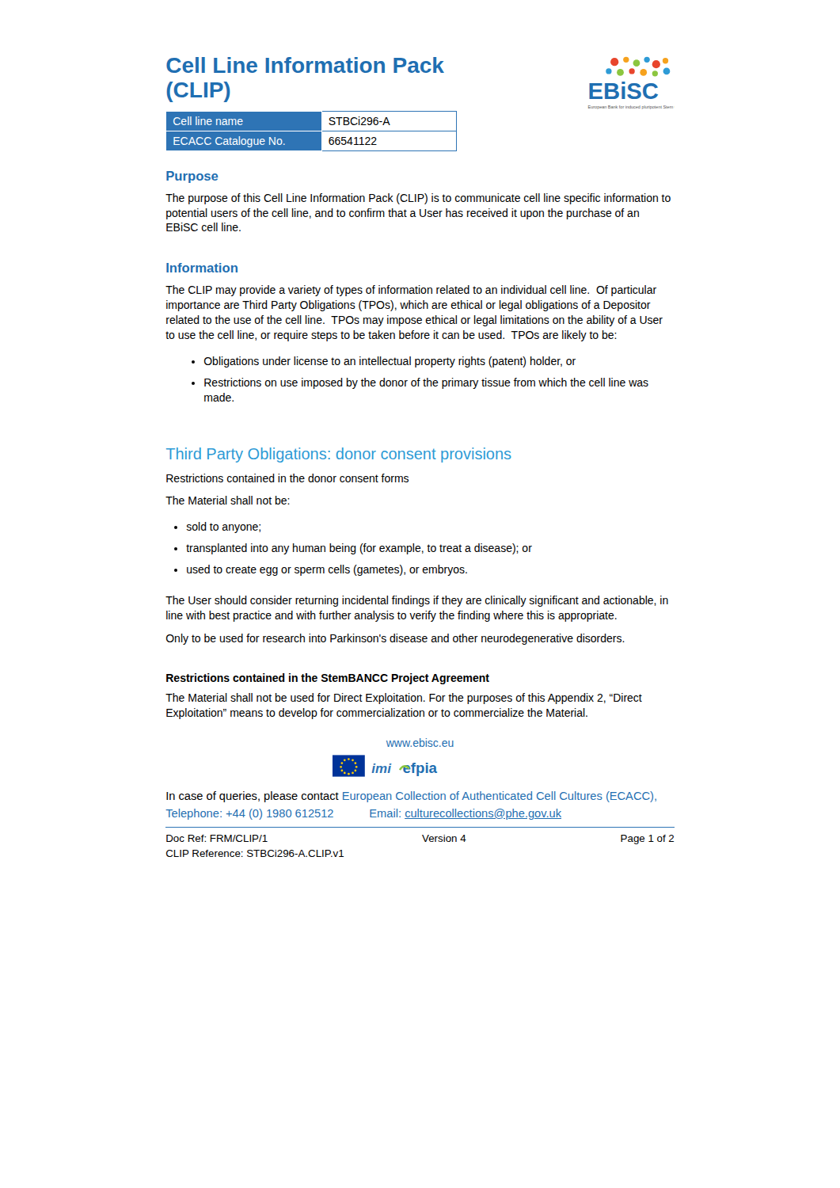Cell Line Information Pack (CLIP)
| Cell line name | STBCi296-A |
| ECACC Catalogue No. | 66541122 |
EBiSC European Bank for induced pluripotent Stem Cells
Purpose
The purpose of this Cell Line Information Pack (CLIP) is to communicate cell line specific information to potential users of the cell line, and to confirm that a User has received it upon the purchase of an EBiSC cell line.
Information
The CLIP may provide a variety of types of information related to an individual cell line. Of particular importance are Third Party Obligations (TPOs), which are ethical or legal obligations of a Depositor related to the use of the cell line. TPOs may impose ethical or legal limitations on the ability of a User to use the cell line, or require steps to be taken before it can be used. TPOs are likely to be:
Obligations under license to an intellectual property rights (patent) holder, or
Restrictions on use imposed by the donor of the primary tissue from which the cell line was made.
Third Party Obligations: donor consent provisions
Restrictions contained in the donor consent forms
The Material shall not be:
sold to anyone;
transplanted into any human being (for example, to treat a disease); or
used to create egg or sperm cells (gametes), or embryos.
The User should consider returning incidental findings if they are clinically significant and actionable, in line with best practice and with further analysis to verify the finding where this is appropriate.
Only to be used for research into Parkinson's disease and other neurodegenerative disorders.
Restrictions contained in the StemBANCC Project Agreement
The Material shall not be used for Direct Exploitation. For the purposes of this Appendix 2, “Direct Exploitation” means to develop for commercialization or to commercialize the Material.
www.ebisc.eu
imi efpia
In case of queries, please contact European Collection of Authenticated Cell Cultures (ECACC),
Telephone: +44 (0) 1980 612512 Email: culturecollections@phe.gov.uk
Doc Ref: FRM/CLIP/1
Version 4
Page 1 of 2
CLIP Reference: STBCi296-A.CLIP.v1